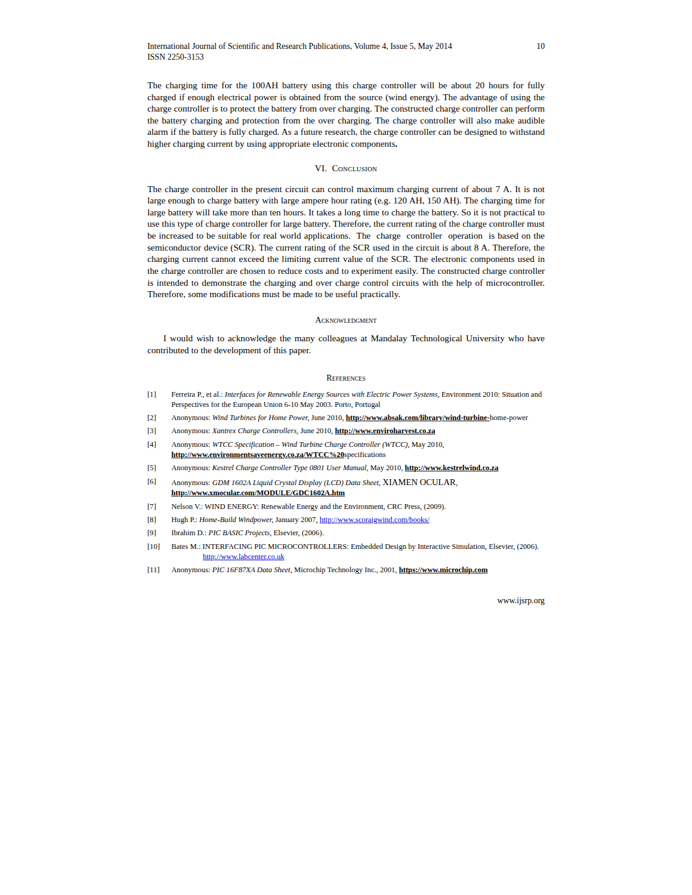International Journal of Scientific and Research Publications, Volume 4, Issue 5, May 2014
ISSN 2250-3153
10
The charging time for the 100AH battery using this charge controller will be about 20 hours for fully charged if enough electrical power is obtained from the source (wind energy). The advantage of using the charge controller is to protect the battery from over charging. The constructed charge controller can perform the battery charging and protection from the over charging. The charge controller will also make audible alarm if the battery is fully charged. As a future research, the charge controller can be designed to withstand higher charging current by using appropriate electronic components.
VI. Conclusion
The charge controller in the present circuit can control maximum charging current of about 7 A. It is not large enough to charge battery with large ampere hour rating (e.g. 120 AH, 150 AH). The charging time for large battery will take more than ten hours. It takes a long time to charge the battery. So it is not practical to use this type of charge controller for large battery. Therefore, the current rating of the charge controller must be increased to be suitable for real world applications. The charge controller operation is based on the semiconductor device (SCR). The current rating of the SCR used in the circuit is about 8 A. Therefore, the charging current cannot exceed the limiting current value of the SCR. The electronic components used in the charge controller are chosen to reduce costs and to experiment easily. The constructed charge controller is intended to demonstrate the charging and over charge control circuits with the help of microcontroller. Therefore, some modifications must be made to be useful practically.
Acknowledgment
I would wish to acknowledge the many colleagues at Mandalay Technological University who have contributed to the development of this paper.
References
[1] Ferreira P., et al.: Interfaces for Renewable Energy Sources with Electric Power Systems, Environment 2010: Situation and Perspectives for the European Union 6-10 May 2003. Porto, Portugal
[2] Anonymous: Wind Turbines for Home Power, June 2010, http://www.absak.com/library/wind-turbine-home-power
[3] Anonymous: Xantrex Charge Controllers, June 2010, http://www.enviroharvest.co.za
[4] Anonymous: WTCC Specification – Wind Turbine Charge Controller (WTCC), May 2010, http://www.environmentsaveenergy.co.za/WTCC%20specifications
[5] Anonymous: Kestrel Charge Controller Type 0801 User Manual, May 2010, http://www.kestrelwind.co.za
[6] Anonymous: GDM 1602A Liquid Crystal Display (LCD) Data Sheet, XIAMEN OCULAR, http://www.xmocular.com/MODULE/GDC1602A.htm
[7] Nelson V.: WIND ENERGY: Renewable Energy and the Environment, CRC Press, (2009).
[8] Hugh P.: Home-Build Windpower, January 2007, http://www.scoraigwind.com/books/
[9] Ibrahim D.: PIC BASIC Projects, Elsevier, (2006).
[10] Bates M.: INTERFACING PIC MICROCONTROLLERS: Embedded Design by Interactive Simulation, Elsevier, (2006). http://www.labcenter.co.uk
[11] Anonymous: PIC 16F87XA Data Sheet, Microchip Technology Inc., 2001, https://www.microchip.com
www.ijsrp.org